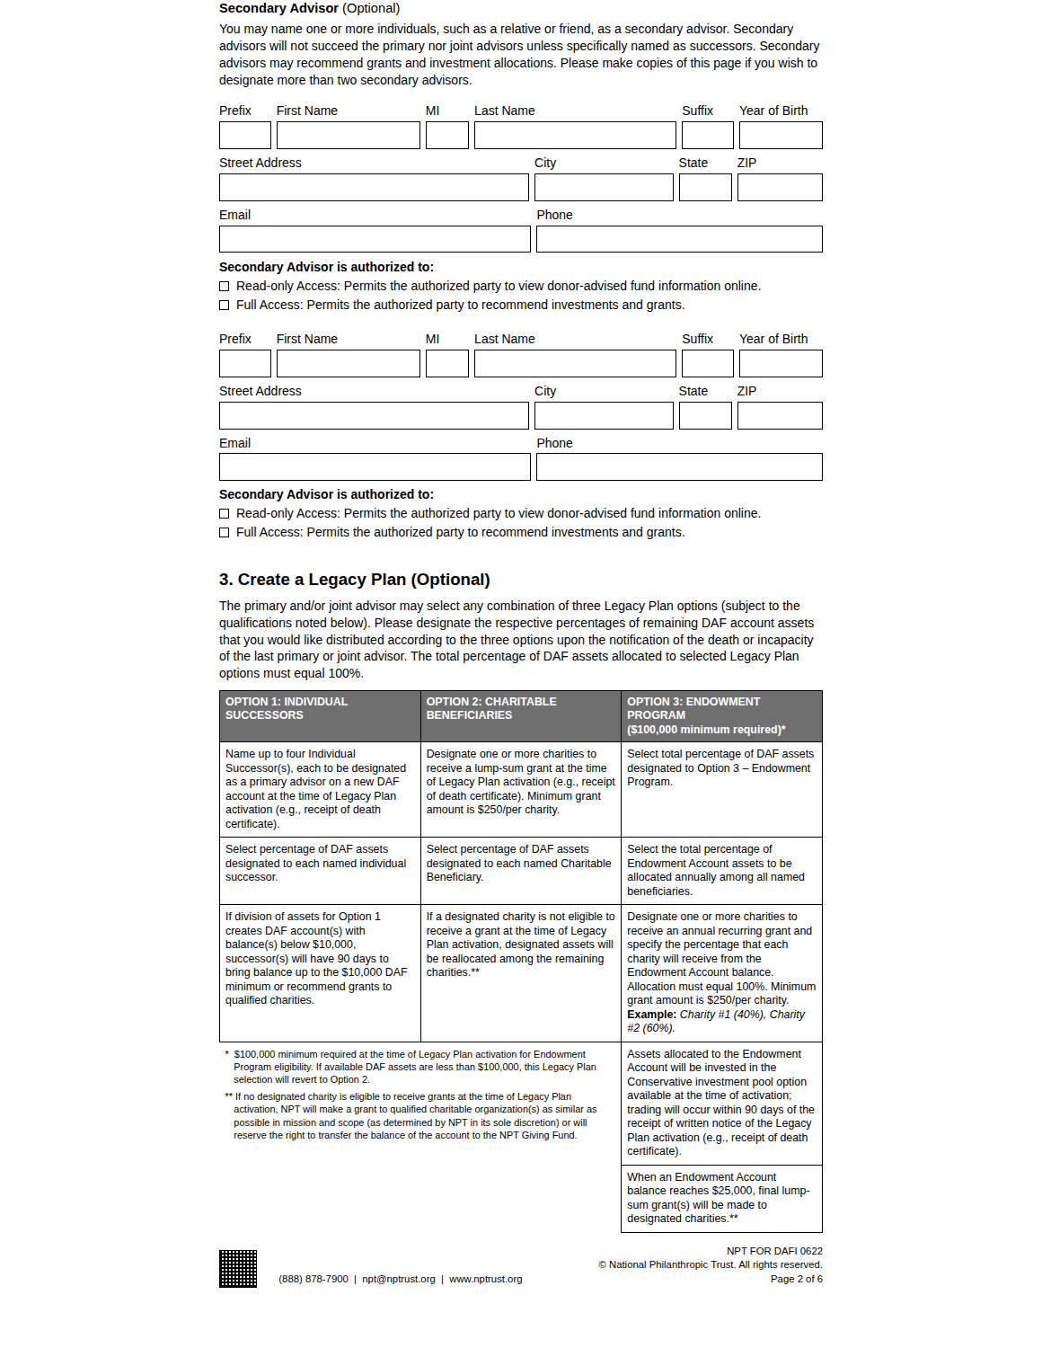Secondary Advisor (Optional)
You may name one or more individuals, such as a relative or friend, as a secondary advisor. Secondary advisors will not succeed the primary nor joint advisors unless specifically named as successors. Secondary advisors may recommend grants and investment allocations. Please make copies of this page if you wish to designate more than two secondary advisors.
Prefix
First Name
MI
Last Name
Suffix
Year of Birth
Street Address
City
State
ZIP
Email
Phone
Secondary Advisor is authorized to:
Read-only Access: Permits the authorized party to view donor-advised fund information online.
Full Access: Permits the authorized party to recommend investments and grants.
Prefix
First Name
MI
Last Name
Suffix
Year of Birth
Street Address
City
State
ZIP
Email
Phone
Secondary Advisor is authorized to:
Read-only Access: Permits the authorized party to view donor-advised fund information online.
Full Access: Permits the authorized party to recommend investments and grants.
3. Create a Legacy Plan (Optional)
The primary and/or joint advisor may select any combination of three Legacy Plan options (subject to the qualifications noted below). Please designate the respective percentages of remaining DAF account assets that you would like distributed according to the three options upon the notification of the death or incapacity of the last primary or joint advisor. The total percentage of DAF assets allocated to selected Legacy Plan options must equal 100%.
| OPTION 1: INDIVIDUAL SUCCESSORS | OPTION 2: CHARITABLE BENEFICIARIES | OPTION 3: ENDOWMENT PROGRAM ($100,000 minimum required)* |
| --- | --- | --- |
| Name up to four Individual Successor(s), each to be designated as a primary advisor on a new DAF account at the time of Legacy Plan activation (e.g., receipt of death certificate). | Designate one or more charities to receive a lump-sum grant at the time of Legacy Plan activation (e.g., receipt of death certificate). Minimum grant amount is $250/per charity. | Select total percentage of DAF assets designated to Option 3 – Endowment Program. |
| Select percentage of DAF assets designated to each named individual successor. | Select percentage of DAF assets designated to each named Charitable Beneficiary. | Select the total percentage of Endowment Account assets to be allocated annually among all named beneficiaries. |
| If division of assets for Option 1 creates DAF account(s) with balance(s) below $10,000, successor(s) will have 90 days to bring balance up to the $10,000 DAF minimum or recommend grants to qualified charities. | If a designated charity is not eligible to receive a grant at the time of Legacy Plan activation, designated assets will be reallocated among the remaining charities.** | Designate one or more charities to receive an annual recurring grant and specify the percentage that each charity will receive from the Endowment Account balance. Allocation must equal 100%. Minimum grant amount is $250/per charity. Example: Charity #1 (40%), Charity #2 (60%). |
| * $100,000 minimum required at the time of Legacy Plan activation for Endowment Program eligibility. If available DAF assets are less than $100,000, this Legacy Plan selection will revert to Option 2. ** If no designated charity is eligible to receive grants at the time of Legacy Plan activation, NPT will make a grant to qualified charitable organization(s) as similar as possible in mission and scope (as determined by NPT in its sole discretion) or will reserve the right to transfer the balance of the account to the NPT Giving Fund. | Assets allocated to the Endowment Account will be invested in the Conservative investment pool option available at the time of activation; trading will occur within 90 days of the receipt of written notice of the Legacy Plan activation (e.g., receipt of death certificate). |
| When an Endowment Account balance reaches $25,000, final lump-sum grant(s) will be made to designated charities.** |
(888) 878-7900 | npt@nptrust.org | www.nptrust.org
NPT FOR DAFI 0622
© National Philanthropic Trust. All rights reserved.
Page 2 of 6